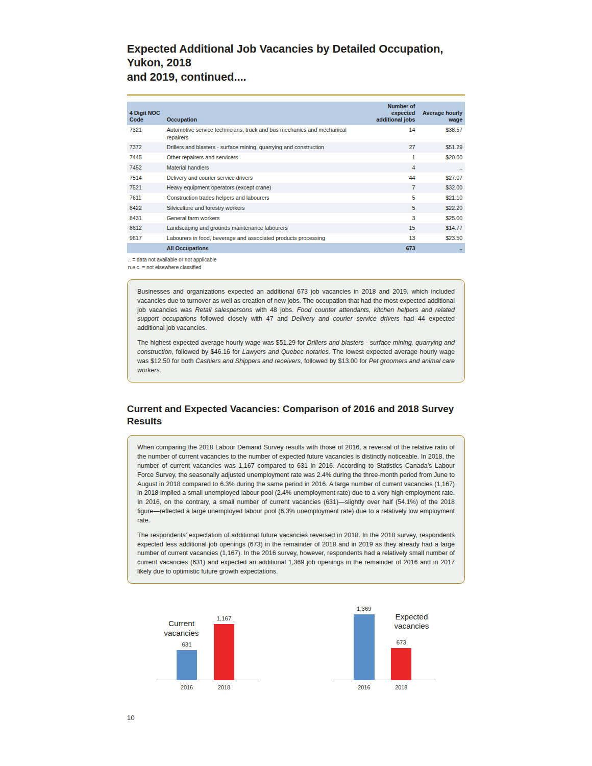Expected Additional Job Vacancies by Detailed Occupation, Yukon, 2018
and 2019, continued....
| 4 Digit NOC Code | Occupation | Number of expected additional jobs | Average hourly wage |
| --- | --- | --- | --- |
| 7321 | Automotive service technicians, truck and bus mechanics and mechanical repairers | 14 | $38.57 |
| 7372 | Drillers and blasters - surface mining, quarrying and construction | 27 | $51.29 |
| 7445 | Other repairers and servicers | 1 | $20.00 |
| 7452 | Material handlers | 4 | .. |
| 7514 | Delivery and courier service drivers | 44 | $27.07 |
| 7521 | Heavy equipment operators (except crane) | 7 | $32.00 |
| 7611 | Construction trades helpers and labourers | 5 | $21.10 |
| 8422 | Silviculture and forestry workers | 5 | $22.20 |
| 8431 | General farm workers | 3 | $25.00 |
| 8612 | Landscaping and grounds maintenance labourers | 15 | $14.77 |
| 9617 | Labourers in food, beverage and associated products processing | 13 | $23.50 |
| | All Occupations | 673 | .. |
.. = data not available or not applicable
n.e.c. = not elsewhere classified
Businesses and organizations expected an additional 673 job vacancies in 2018 and 2019, which included vacancies due to turnover as well as creation of new jobs. The occupation that had the most expected additional job vacancies was Retail salespersons with 48 jobs. Food counter attendants, kitchen helpers and related support occupations followed closely with 47 and Delivery and courier service drivers had 44 expected additional job vacancies.
The highest expected average hourly wage was $51.29 for Drillers and blasters - surface mining, quarrying and construction, followed by $46.16 for Lawyers and Quebec notaries. The lowest expected average hourly wage was $12.50 for both Cashiers and Shippers and receivers, followed by $13.00 for Pet groomers and animal care workers.
Current and Expected Vacancies: Comparison of 2016 and 2018 Survey Results
When comparing the 2018 Labour Demand Survey results with those of 2016, a reversal of the relative ratio of the number of current vacancies to the number of expected future vacancies is distinctly noticeable. In 2018, the number of current vacancies was 1,167 compared to 631 in 2016. According to Statistics Canada's Labour Force Survey, the seasonally adjusted unemployment rate was 2.4% during the three-month period from June to August in 2018 compared to 6.3% during the same period in 2016. A large number of current vacancies (1,167) in 2018 implied a small unemployed labour pool (2.4% unemployment rate) due to a very high employment rate. In 2016, on the contrary, a small number of current vacancies (631)—slightly over half (54.1%) of the 2018 figure—reflected a large unemployed labour pool (6.3% unemployment rate) due to a relatively low employment rate.
The respondents' expectation of additional future vacancies reversed in 2018. In the 2018 survey, respondents expected less additional job openings (673) in the remainder of 2018 and in 2019 as they already had a large number of current vacancies (1,167). In the 2016 survey, however, respondents had a relatively small number of current vacancies (631) and expected an additional 1,369 job openings in the remainder of 2016 and in 2017 likely due to optimistic future growth expectations.
Current
vacancies
631 2016
1,167 2018
Expected
vacancies
1,369 2016
673 2018
10